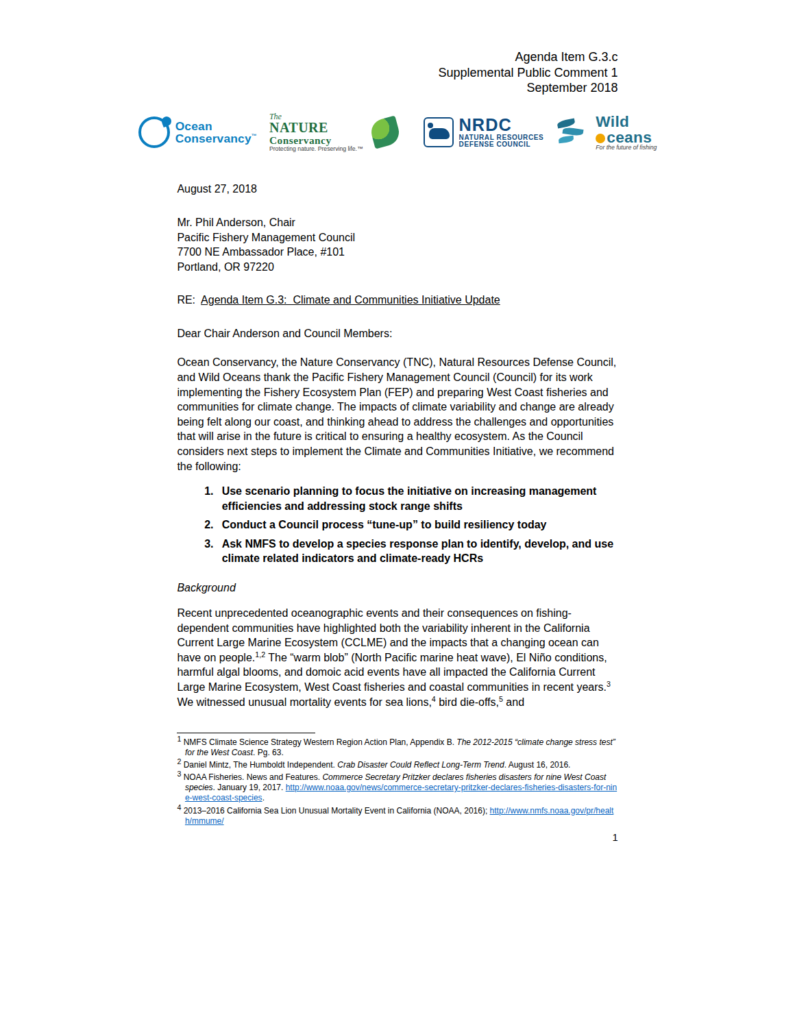Agenda Item G.3.c
Supplemental Public Comment 1
September 2018
Ocean
Conservancy™
The NATURE Conservancy Protecting nature. Preserving life.™
NRDC NATURAL RESOURCES DEFENSE COUNCIL
Wild ceans For the future of fishing
August 27, 2018
Mr. Phil Anderson, Chair
Pacific Fishery Management Council
7700 NE Ambassador Place, #101
Portland, OR 97220
RE: Agenda Item G.3: Climate and Communities Initiative Update
Dear Chair Anderson and Council Members:
Ocean Conservancy, the Nature Conservancy (TNC), Natural Resources Defense Council, and Wild Oceans thank the Pacific Fishery Management Council (Council) for its work implementing the Fishery Ecosystem Plan (FEP) and preparing West Coast fisheries and communities for climate change. The impacts of climate variability and change are already being felt along our coast, and thinking ahead to address the challenges and opportunities that will arise in the future is critical to ensuring a healthy ecosystem. As the Council considers next steps to implement the Climate and Communities Initiative, we recommend the following:
Use scenario planning to focus the initiative on increasing management efficiencies and addressing stock range shifts
Conduct a Council process “tune-up” to build resiliency today
Ask NMFS to develop a species response plan to identify, develop, and use climate related indicators and climate-ready HCRs
Background
Recent unprecedented oceanographic events and their consequences on fishing-dependent communities have highlighted both the variability inherent in the California Current Large Marine Ecosystem (CCLME) and the impacts that a changing ocean can have on people.1,2 The “warm blob” (North Pacific marine heat wave), El Niño conditions, harmful algal blooms, and domoic acid events have all impacted the California Current Large Marine Ecosystem, West Coast fisheries and coastal communities in recent years.3 We witnessed unusual mortality events for sea lions,4 bird die-offs,5 and
1 NMFS Climate Science Strategy Western Region Action Plan, Appendix B. The 2012-2015 “climate change stress test” for the West Coast. Pg. 63.
2 Daniel Mintz, The Humboldt Independent. Crab Disaster Could Reflect Long-Term Trend. August 16, 2016.
3 NOAA Fisheries. News and Features. Commerce Secretary Pritzker declares fisheries disasters for nine West Coast species. January 19, 2017. http://www.noaa.gov/news/commerce-secretary-pritzker-declares-fisheries-disasters-for-nine-west-coast-species.
4 2013–2016 California Sea Lion Unusual Mortality Event in California (NOAA, 2016); http://www.nmfs.noaa.gov/pr/health/mmume/
1